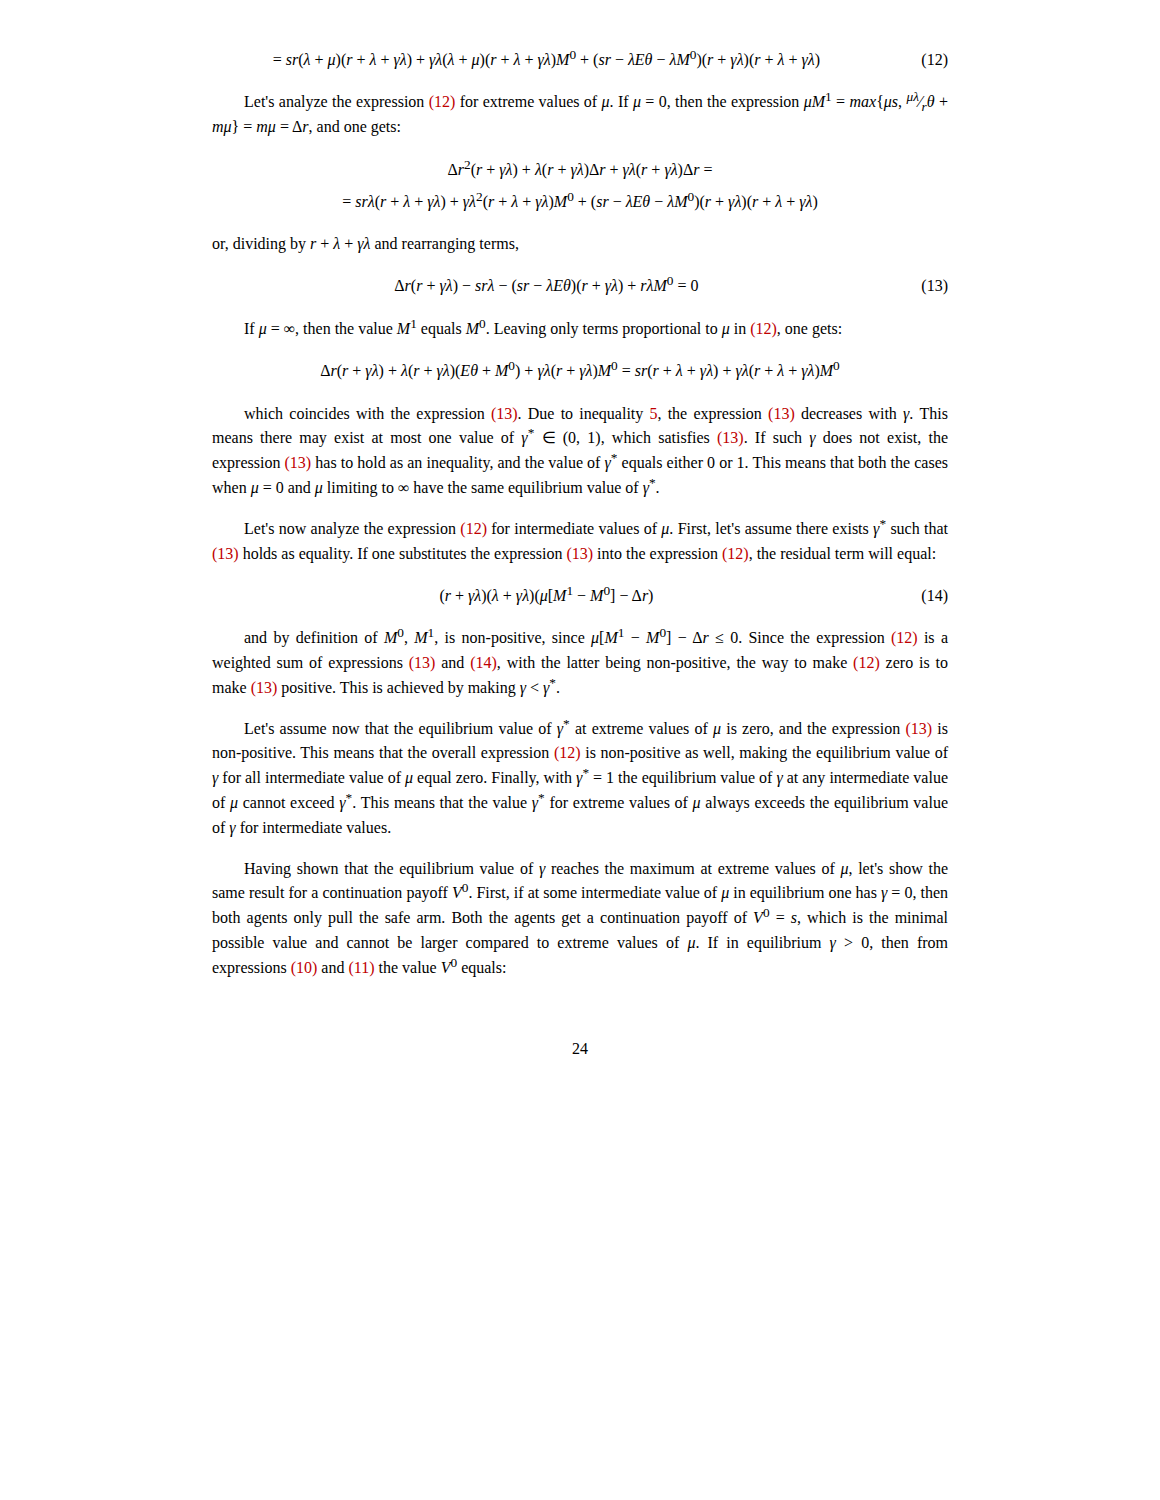= sr(λ + μ)(r + λ + γλ) + γλ(λ + μ)(r + λ + γλ)M0 + (sr − λEθ − λM0)(r + γλ)(r + λ + γλ)
(12)
Let's analyze the expression (12) for extreme values of μ. If μ = 0, then the expression μM1 = max{μs, μλ⁄rθ + mμ} = mμ = Δr, and one gets:
Δr2(r + γλ) + λ(r + γλ)Δr + γλ(r + γλ)Δr =
= srλ(r + λ + γλ) + γλ2(r + λ + γλ)M0 + (sr − λEθ − λM0)(r + γλ)(r + λ + γλ)
or, dividing by r + λ + γλ and rearranging terms,
Δr(r + γλ) − srλ − (sr − λEθ)(r + γλ) + rλM0 = 0
(13)
If μ = ∞, then the value M1 equals M0. Leaving only terms proportional to μ in (12), one gets:
Δr(r + γλ) + λ(r + γλ)(Eθ + M0) + γλ(r + γλ)M0 = sr(r + λ + γλ) + γλ(r + λ + γλ)M0
which coincides with the expression (13). Due to inequality 5, the expression (13) decreases with γ. This means there may exist at most one value of γ* ∈ (0, 1), which satisfies (13). If such γ does not exist, the expression (13) has to hold as an inequality, and the value of γ* equals either 0 or 1. This means that both the cases when μ = 0 and μ limiting to ∞ have the same equilibrium value of γ*.
Let's now analyze the expression (12) for intermediate values of μ. First, let's assume there exists γ* such that (13) holds as equality. If one substitutes the expression (13) into the expression (12), the residual term will equal:
(r + γλ)(λ + γλ)(μ[M1 − M0] − Δr)
(14)
and by definition of M0, M1, is non-positive, since μ[M1 − M0] − Δr ≤ 0. Since the expression (12) is a weighted sum of expressions (13) and (14), with the latter being non-positive, the way to make (12) zero is to make (13) positive. This is achieved by making γ < γ*.
Let's assume now that the equilibrium value of γ* at extreme values of μ is zero, and the expression (13) is non-positive. This means that the overall expression (12) is non-positive as well, making the equilibrium value of γ for all intermediate value of μ equal zero. Finally, with γ* = 1 the equilibrium value of γ at any intermediate value of μ cannot exceed γ*. This means that the value γ* for extreme values of μ always exceeds the equilibrium value of γ for intermediate values.
Having shown that the equilibrium value of γ reaches the maximum at extreme values of μ, let's show the same result for a continuation payoff V0. First, if at some intermediate value of μ in equilibrium one has γ = 0, then both agents only pull the safe arm. Both the agents get a continuation payoff of V0 = s, which is the minimal possible value and cannot be larger compared to extreme values of μ. If in equilibrium γ > 0, then from expressions (10) and (11) the value V0 equals:
24